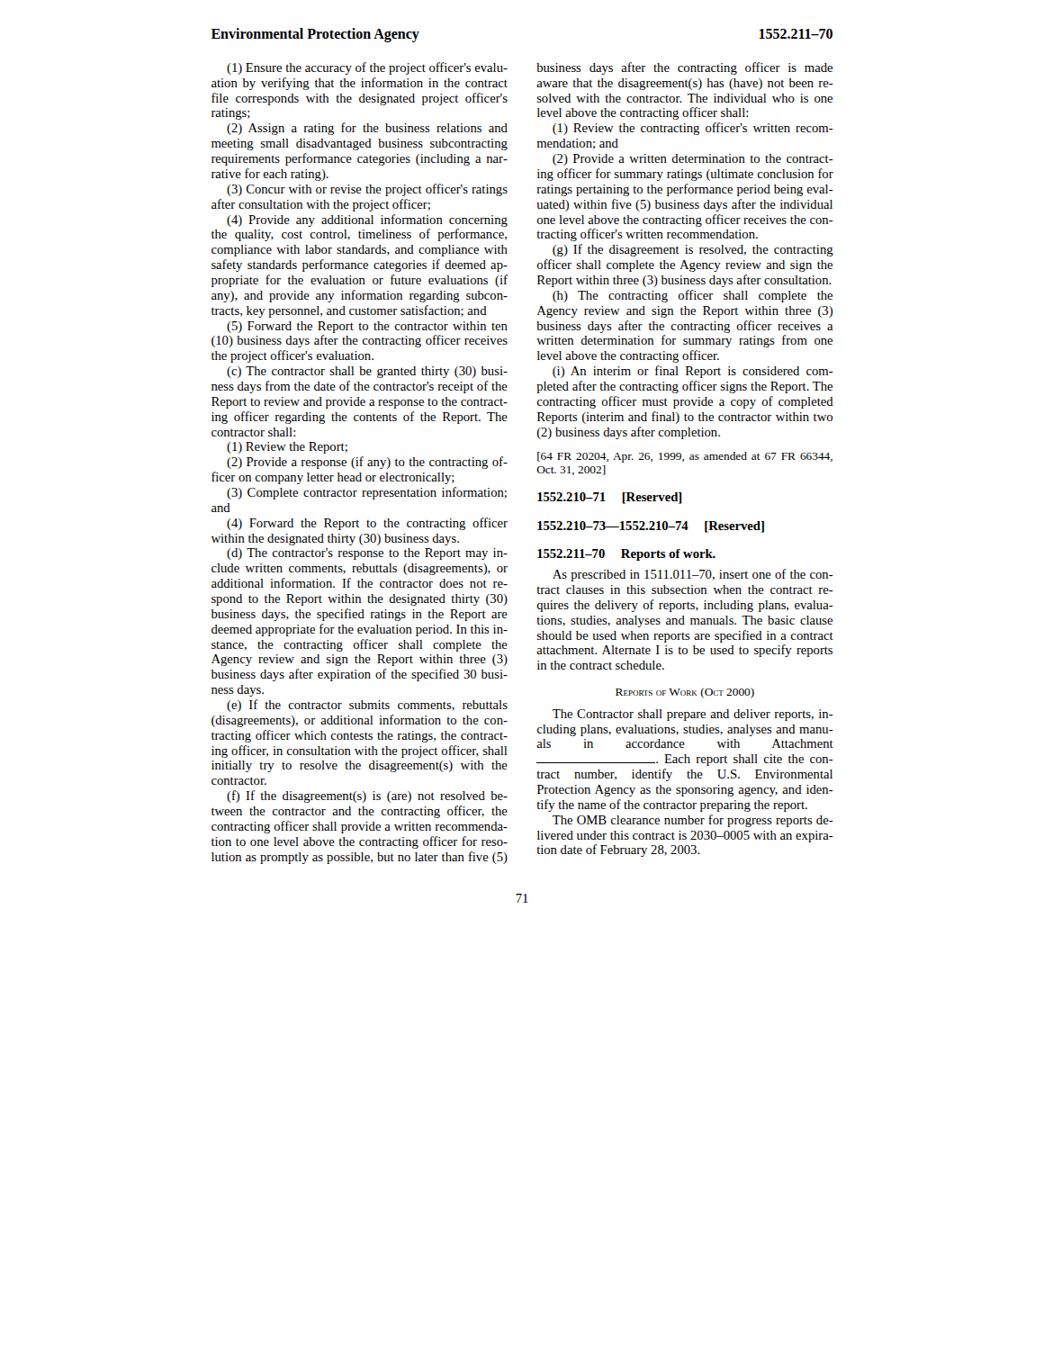Environmental Protection Agency 1552.211–70
(1) Ensure the accuracy of the project officer's evaluation by verifying that the information in the contract file corresponds with the designated project officer's ratings;
(2) Assign a rating for the business relations and meeting small disadvantaged business subcontracting requirements performance categories (including a narrative for each rating).
(3) Concur with or revise the project officer's ratings after consultation with the project officer;
(4) Provide any additional information concerning the quality, cost control, timeliness of performance, compliance with labor standards, and compliance with safety standards performance categories if deemed appropriate for the evaluation or future evaluations (if any), and provide any information regarding subcontracts, key personnel, and customer satisfaction; and
(5) Forward the Report to the contractor within ten (10) business days after the contracting officer receives the project officer's evaluation.
(c) The contractor shall be granted thirty (30) business days from the date of the contractor's receipt of the Report to review and provide a response to the contracting officer regarding the contents of the Report. The contractor shall:
(1) Review the Report;
(2) Provide a response (if any) to the contracting officer on company letter head or electronically;
(3) Complete contractor representation information; and
(4) Forward the Report to the contracting officer within the designated thirty (30) business days.
(d) The contractor's response to the Report may include written comments, rebuttals (disagreements), or additional information. If the contractor does not respond to the Report within the designated thirty (30) business days, the specified ratings in the Report are deemed appropriate for the evaluation period. In this instance, the contracting officer shall complete the Agency review and sign the Report within three (3) business days after expiration of the specified 30 business days.
(e) If the contractor submits comments, rebuttals (disagreements), or additional information to the contracting officer which contests the ratings, the contracting officer, in consultation with the project officer, shall initially try to resolve the disagreement(s) with the contractor.
(f) If the disagreement(s) is (are) not resolved between the contractor and the contracting officer, the contracting officer shall provide a written recommendation to one level above the contracting officer for resolution as promptly as possible, but no later than five (5) business days after the contracting officer is made aware that the disagreement(s) has (have) not been resolved with the contractor. The individual who is one level above the contracting officer shall:
(1) Review the contracting officer's written recommendation; and
(2) Provide a written determination to the contracting officer for summary ratings (ultimate conclusion for ratings pertaining to the performance period being evaluated) within five (5) business days after the individual one level above the contracting officer receives the contracting officer's written recommendation.
(g) If the disagreement is resolved, the contracting officer shall complete the Agency review and sign the Report within three (3) business days after consultation.
(h) The contracting officer shall complete the Agency review and sign the Report within three (3) business days after the contracting officer receives a written determination for summary ratings from one level above the contracting officer.
(i) An interim or final Report is considered completed after the contracting officer signs the Report. The contracting officer must provide a copy of completed Reports (interim and final) to the contractor within two (2) business days after completion.
[64 FR 20204, Apr. 26, 1999, as amended at 67 FR 66344, Oct. 31, 2002]
1552.210–71[Reserved]
1552.210–73—1552.210–74[Reserved]
1552.211–70 Reports of work.
As prescribed in 1511.011–70, insert one of the contract clauses in this subsection when the contract requires the delivery of reports, including plans, evaluations, studies, analyses and manuals. The basic clause should be used when reports are specified in a contract attachment. Alternate I is to be used to specify reports in the contract schedule.
Reports of Work (Oct 2000)
The Contractor shall prepare and deliver reports, including plans, evaluations, studies, analyses and manuals in accordance with Attachment . Each report shall cite the contract number, identify the U.S. Environmental Protection Agency as the sponsoring agency, and identify the name of the contractor preparing the report.
The OMB clearance number for progress reports delivered under this contract is 2030–0005 with an expiration date of February 28, 2003.
71